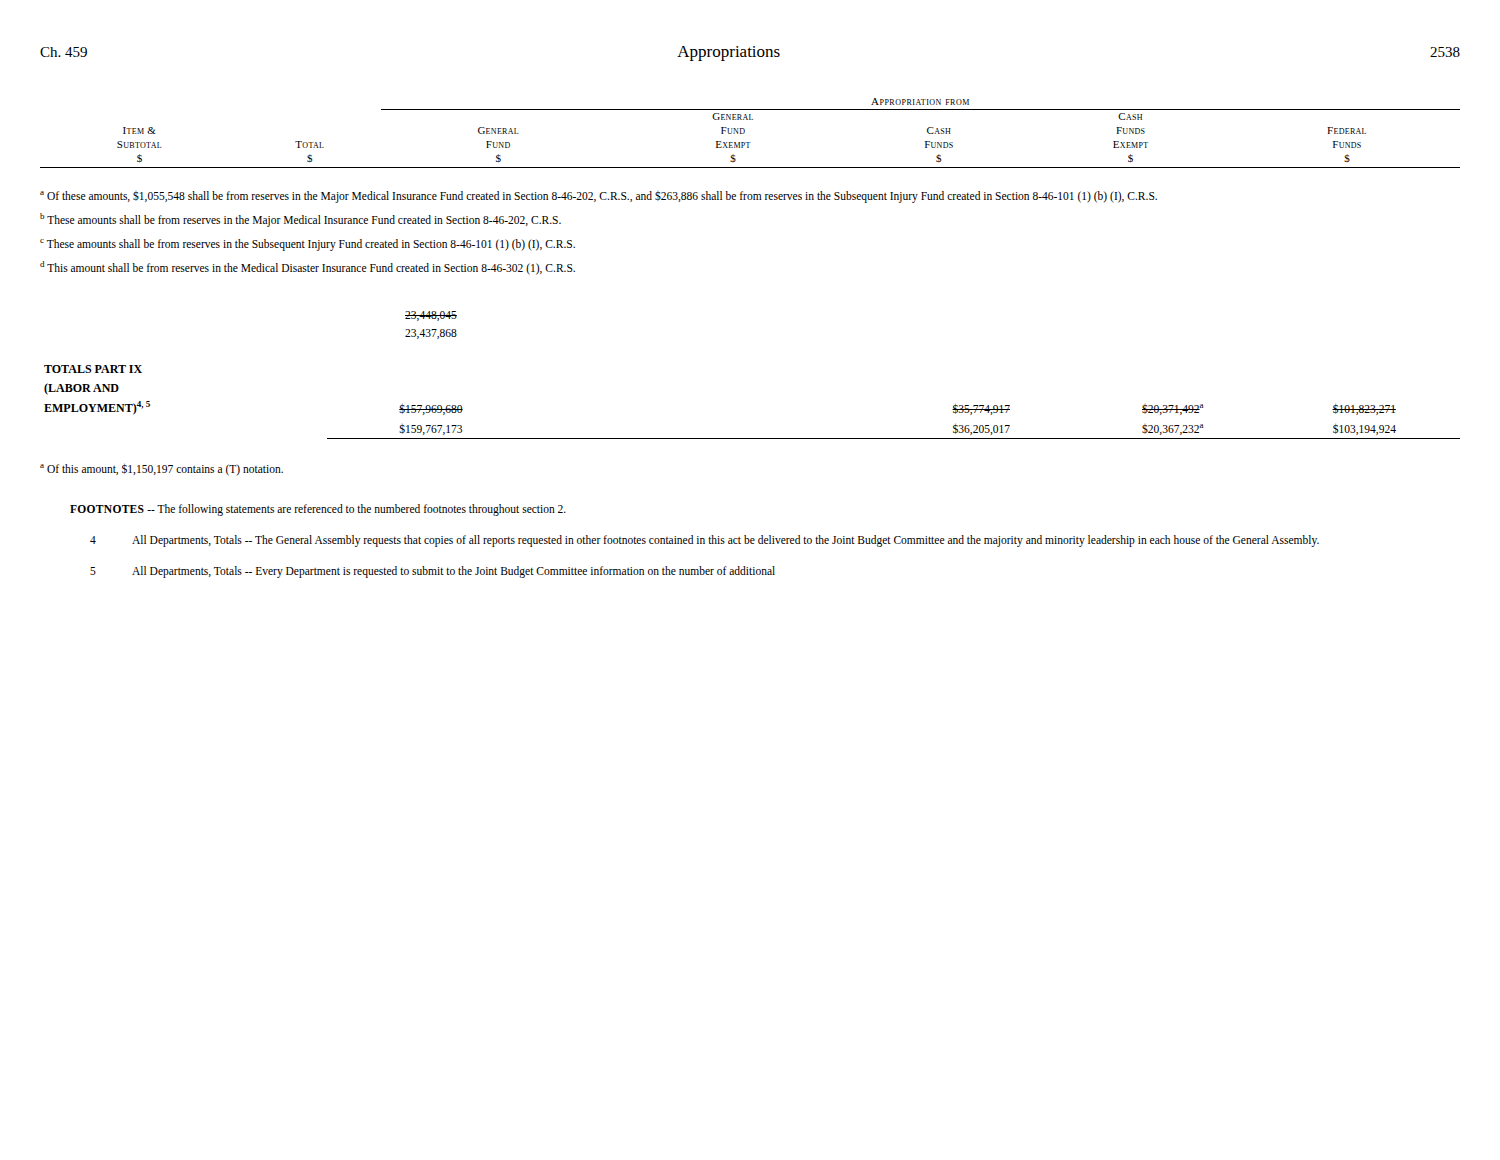Ch. 459
Appropriations
2538
| | | Appropriation from |
| Item & Subtotal | Total | General Fund | General Fund Exempt | Cash Funds | Cash Funds Exempt | Federal Funds |
| $ | $ | $ | $ | $ | $ | $ |
a Of these amounts, $1,055,548 shall be from reserves in the Major Medical Insurance Fund created in Section 8-46-202, C.R.S., and $263,886 shall be from reserves in the Subsequent Injury Fund created in Section 8-46-101 (1) (b) (I), C.R.S.
b These amounts shall be from reserves in the Major Medical Insurance Fund created in Section 8-46-202, C.R.S.
c These amounts shall be from reserves in the Subsequent Injury Fund created in Section 8-46-101 (1) (b) (I), C.R.S.
d This amount shall be from reserves in the Medical Disaster Insurance Fund created in Section 8-46-302 (1), C.R.S.
| | 23,448,045 | | | | | |
| | 23,437,868 | | | | | |
| TOTALS PART IX | | | | | | |
| (LABOR AND | | | | | | |
| EMPLOYMENT) 4, 5 | $157,969,680 | | | $35,774,917 | $20,371,492 a | $101,823,271 |
| | $159,767,173 | | | $36,205,017 | $20,367,232 a | $103,194,924 |
a Of this amount, $1,150,197 contains a (T) notation.
FOOTNOTES -- The following statements are referenced to the numbered footnotes throughout section 2.
| 4 | All Departments, Totals -- The General Assembly requests that copies of all reports requested in other footnotes contained in this act be delivered to the Joint Budget Committee and the majority and minority leadership in each house of the General Assembly. |
| 5 | All Departments, Totals -- Every Department is requested to submit to the Joint Budget Committee information on the number of additional |